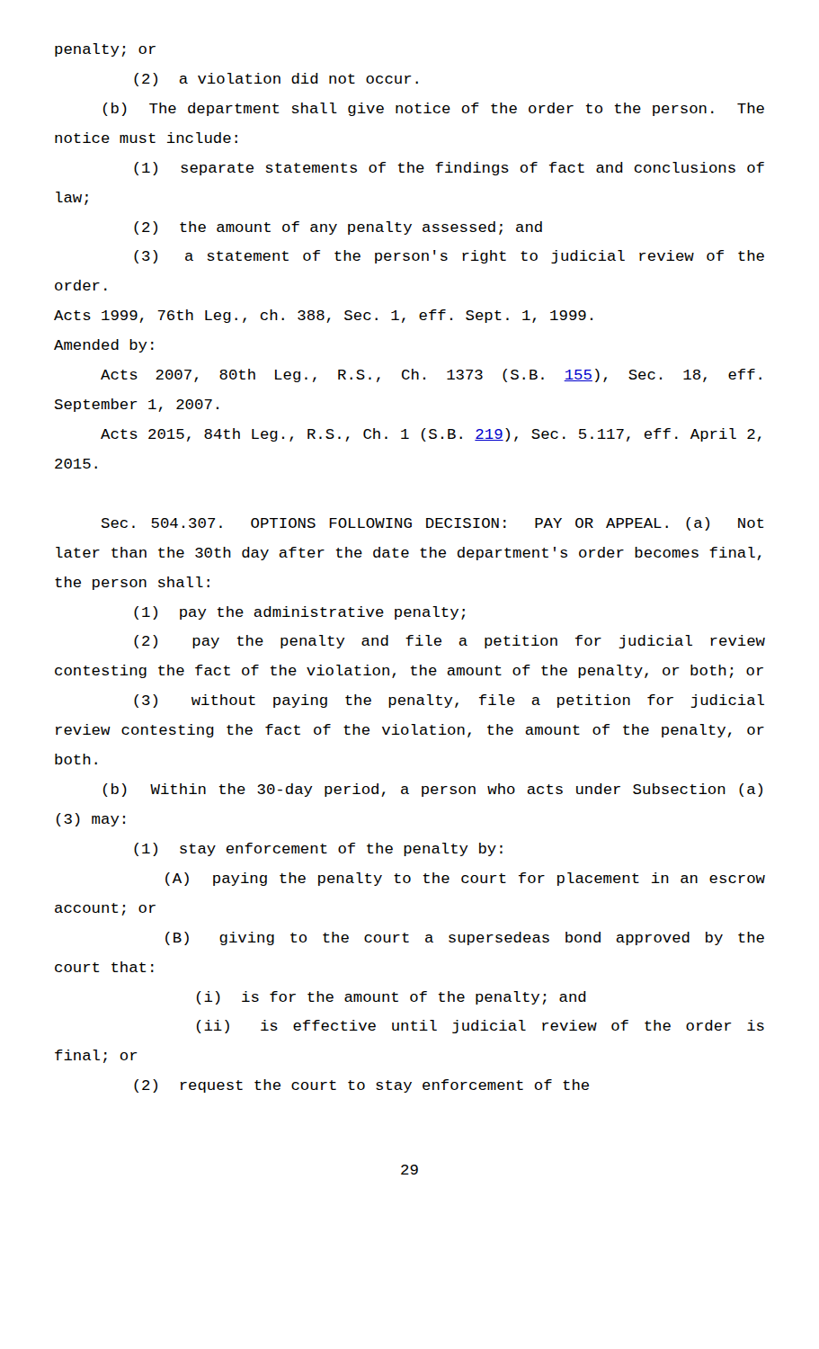penalty; or
(2) a violation did not occur.
(b) The department shall give notice of the order to the person. The notice must include:
(1) separate statements of the findings of fact and conclusions of law;
(2) the amount of any penalty assessed; and
(3) a statement of the person's right to judicial review of the order.
Acts 1999, 76th Leg., ch. 388, Sec. 1, eff. Sept. 1, 1999.
Amended by:
Acts 2007, 80th Leg., R.S., Ch. 1373 (S.B. 155), Sec. 18, eff. September 1, 2007.
Acts 2015, 84th Leg., R.S., Ch. 1 (S.B. 219), Sec. 5.117, eff. April 2, 2015.
Sec. 504.307. OPTIONS FOLLOWING DECISION: PAY OR APPEAL. (a) Not later than the 30th day after the date the department's order becomes final, the person shall:
(1) pay the administrative penalty;
(2) pay the penalty and file a petition for judicial review contesting the fact of the violation, the amount of the penalty, or both; or
(3) without paying the penalty, file a petition for judicial review contesting the fact of the violation, the amount of the penalty, or both.
(b) Within the 30-day period, a person who acts under Subsection (a)(3) may:
(1) stay enforcement of the penalty by:
(A) paying the penalty to the court for placement in an escrow account; or
(B) giving to the court a supersedeas bond approved by the court that:
(i) is for the amount of the penalty; and
(ii) is effective until judicial review of the order is final; or
(2) request the court to stay enforcement of the
29